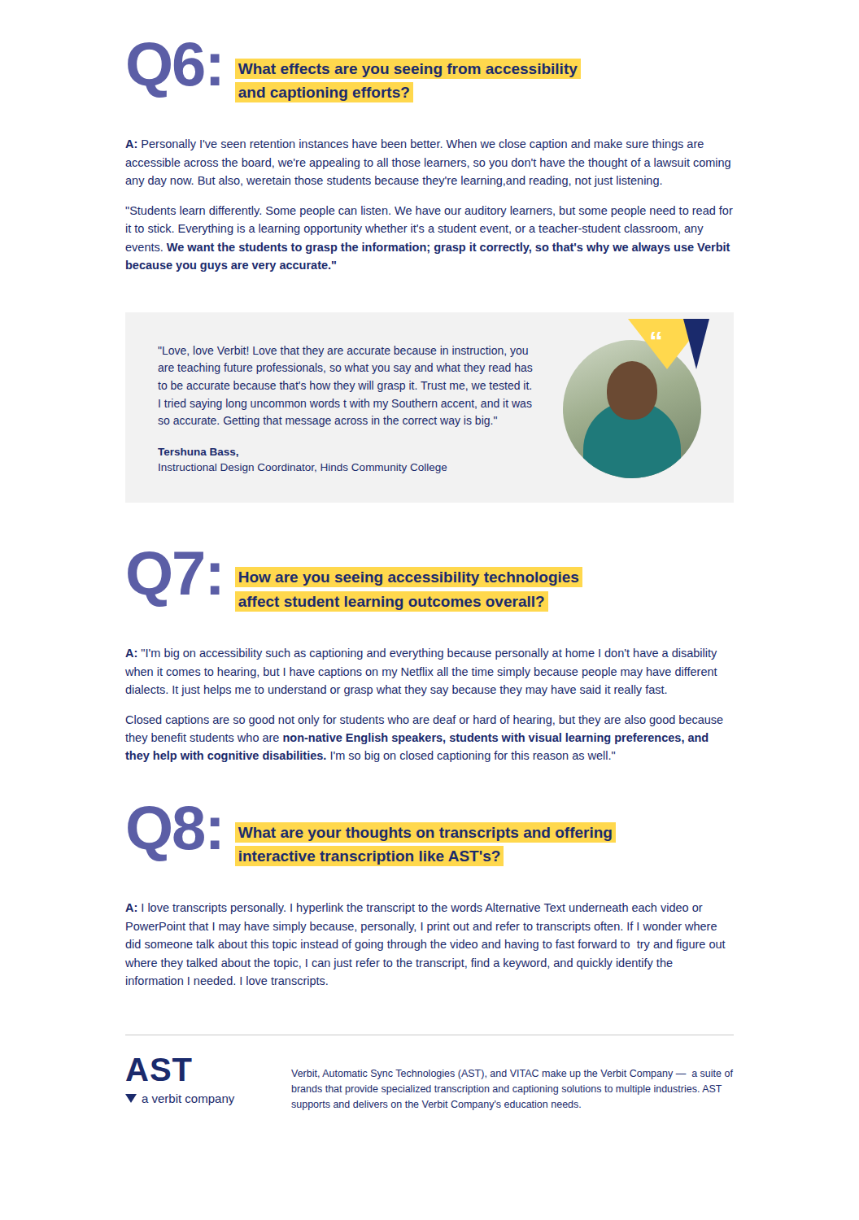Q6:
What effects are you seeing from accessibility
and captioning efforts?
A: Personally I've seen retention instances have been better. When we close caption and make sure things are accessible across the board, we're appealing to all those learners, so you don't have the thought of a lawsuit coming any day now. But also, weretain those students because they're learning,and reading, not just listening.
"Students learn differently. Some people can listen. We have our auditory learners, but some people need to read for it to stick. Everything is a learning opportunity whether it's a student event, or a teacher-student classroom, any events. We want the students to grasp the information; grasp it correctly, so that's why we always use Verbit because you guys are very accurate."
"Love, love Verbit! Love that they are accurate because in instruction, you are teaching future professionals, so what you say and what they read has to be accurate because that's how they will grasp it. Trust me, we tested it. I tried saying long uncommon words t with my Southern accent, and it was so accurate. Getting that message across in the correct way is big."
Tershuna Bass, Instructional Design Coordinator, Hinds Community College
“
Q7:
How are you seeing accessibility technologies
affect student learning outcomes overall?
A: "I'm big on accessibility such as captioning and everything because personally at home I don't have a disability when it comes to hearing, but I have captions on my Netflix all the time simply because people may have different dialects. It just helps me to understand or grasp what they say because they may have said it really fast.
Closed captions are so good not only for students who are deaf or hard of hearing, but they are also good because they benefit students who are non-native English speakers, students with visual learning preferences, and they help with cognitive disabilities. I'm so big on closed captioning for this reason as well."
Q8:
What are your thoughts on transcripts and offering
interactive transcription like AST's?
A: I love transcripts personally. I hyperlink the transcript to the words Alternative Text underneath each video or PowerPoint that I may have simply because, personally, I print out and refer to transcripts often. If I wonder where did someone talk about this topic instead of going through the video and having to fast forward to try and figure out where they talked about the topic, I can just refer to the transcript, find a keyword, and quickly identify the information I needed. I love transcripts.
AST
a verbit company
Verbit, Automatic Sync Technologies (AST), and VITAC make up the Verbit Company — a suite of brands that provide specialized transcription and captioning solutions to multiple industries. AST supports and delivers on the Verbit Company's education needs.